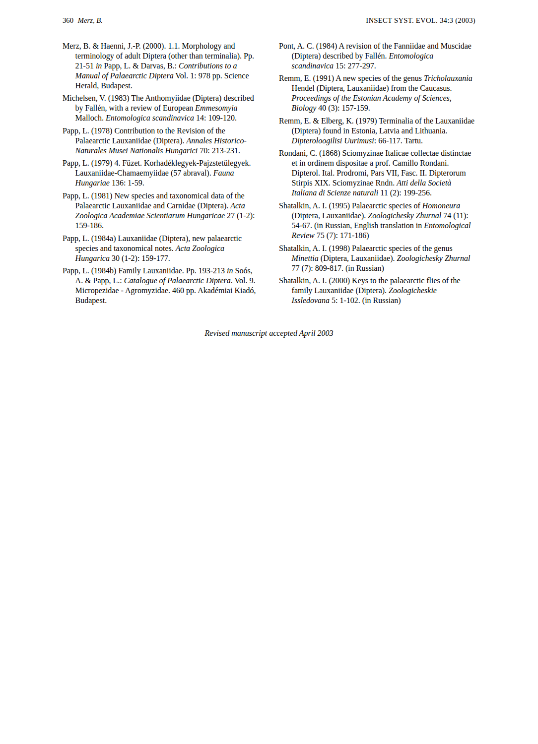360 Merz, B.
Insect Syst. Evol. 34:3 (2003)
Merz, B. & Haenni, J.-P. (2000). 1.1. Morphology and terminology of adult Diptera (other than terminalia). Pp. 21-51 in Papp, L. & Darvas, B.: Contributions to a Manual of Palaearctic Diptera Vol. 1: 978 pp. Science Herald, Budapest.
Michelsen, V. (1983) The Anthomyiidae (Diptera) described by Fallén, with a review of European Emmesomyia Malloch. Entomologica scandinavica 14: 109-120.
Papp, L. (1978) Contribution to the Revision of the Palaearctic Lauxaniidae (Diptera). Annales Historico-Naturales Musei Nationalis Hungarici 70: 213-231.
Papp, L. (1979) 4. Füzet. Korhadéklegyek-Pajzstetülegyek. Lauxaniidae-Chamaemyiidae (57 abraval). Fauna Hungariae 136: 1-59.
Papp, L. (1981) New species and taxonomical data of the Palaearctic Lauxaniidae and Carnidae (Diptera). Acta Zoologica Academiae Scientiarum Hungaricae 27 (1-2): 159-186.
Papp, L. (1984a) Lauxaniidae (Diptera), new palaearctic species and taxonomical notes. Acta Zoologica Hungarica 30 (1-2): 159-177.
Papp, L. (1984b) Family Lauxaniidae. Pp. 193-213 in Soós, A. & Papp, L.: Catalogue of Palaearctic Diptera. Vol. 9. Micropezidae - Agromyzidae. 460 pp. Akadémiai Kiadó, Budapest.
Pont, A. C. (1984) A revision of the Fanniidae and Muscidae (Diptera) described by Fallén. Entomologica scandinavica 15: 277-297.
Remm, E. (1991) A new species of the genus Tricholauxania Hendel (Diptera, Lauxaniidae) from the Caucasus. Proceedings of the Estonian Academy of Sciences, Biology 40 (3): 157-159.
Remm, E. & Elberg, K. (1979) Terminalia of the Lauxaniidae (Diptera) found in Estonia, Latvia and Lithuania. Dipteroloogilisi Uurimusi: 66-117. Tartu.
Rondani, C. (1868) Sciomyzinae Italicae collectae distinctae et in ordinem dispositae a prof. Camillo Rondani. Dipterol. Ital. Prodromi, Pars VII, Fasc. II. Dipterorum Stirpis XIX. Sciomyzinae Rndn. Atti della Società Italiana di Scienze naturali 11 (2): 199-256.
Shatalkin, A. I. (1995) Palaearctic species of Homoneura (Diptera, Lauxaniidae). Zoologichesky Zhurnal 74 (11): 54-67. (in Russian, English translation in Entomological Review 75 (7): 171-186)
Shatalkin, A. I. (1998) Palaearctic species of the genus Minettia (Diptera, Lauxaniidae). Zoologichesky Zhurnal 77 (7): 809-817. (in Russian)
Shatalkin, A. I. (2000) Keys to the palaearctic flies of the family Lauxaniidae (Diptera). Zoologicheskie Issledovana 5: 1-102. (in Russian)
Revised manuscript accepted April 2003